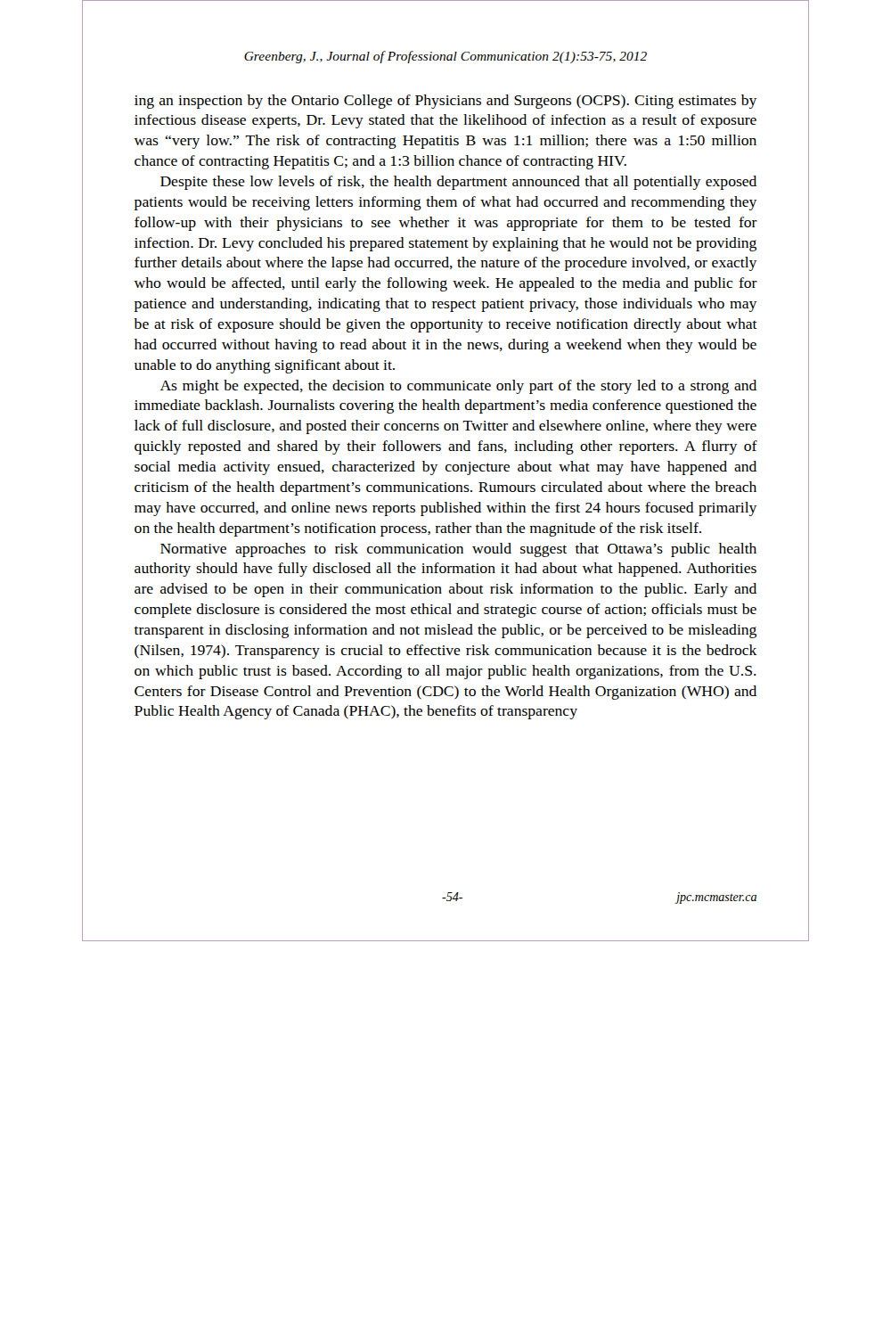Greenberg, J., Journal of Professional Communication 2(1):53-75, 2012
ing an inspection by the Ontario College of Physicians and Surgeons (OCPS). Citing estimates by infectious disease experts, Dr. Levy stated that the likelihood of infection as a result of exposure was “very low.” The risk of contracting Hepatitis B was 1:1 million; there was a 1:50 million chance of contracting Hepatitis C; and a 1:3 billion chance of contracting HIV.
Despite these low levels of risk, the health department announced that all potentially exposed patients would be receiving letters informing them of what had occurred and recommending they follow-up with their physicians to see whether it was appropriate for them to be tested for infection. Dr. Levy concluded his prepared statement by explaining that he would not be providing further details about where the lapse had occurred, the nature of the procedure involved, or exactly who would be affected, until early the following week. He appealed to the media and public for patience and understanding, indicating that to respect patient privacy, those individuals who may be at risk of exposure should be given the opportunity to receive notification directly about what had occurred without having to read about it in the news, during a weekend when they would be unable to do anything significant about it.
As might be expected, the decision to communicate only part of the story led to a strong and immediate backlash. Journalists covering the health department’s media conference questioned the lack of full disclosure, and posted their concerns on Twitter and elsewhere online, where they were quickly reposted and shared by their followers and fans, including other reporters. A flurry of social media activity ensued, characterized by conjecture about what may have happened and criticism of the health department’s communications. Rumours circulated about where the breach may have occurred, and online news reports published within the first 24 hours focused primarily on the health department’s notification process, rather than the magnitude of the risk itself.
Normative approaches to risk communication would suggest that Ottawa’s public health authority should have fully disclosed all the information it had about what happened. Authorities are advised to be open in their communication about risk information to the public. Early and complete disclosure is considered the most ethical and strategic course of action; officials must be transparent in disclosing information and not mislead the public, or be perceived to be misleading (Nilsen, 1974). Transparency is crucial to effective risk communication because it is the bedrock on which public trust is based. According to all major public health organizations, from the U.S. Centers for Disease Control and Prevention (CDC) to the World Health Organization (WHO) and Public Health Agency of Canada (PHAC), the benefits of transparency
-54- jpc.mcmaster.ca